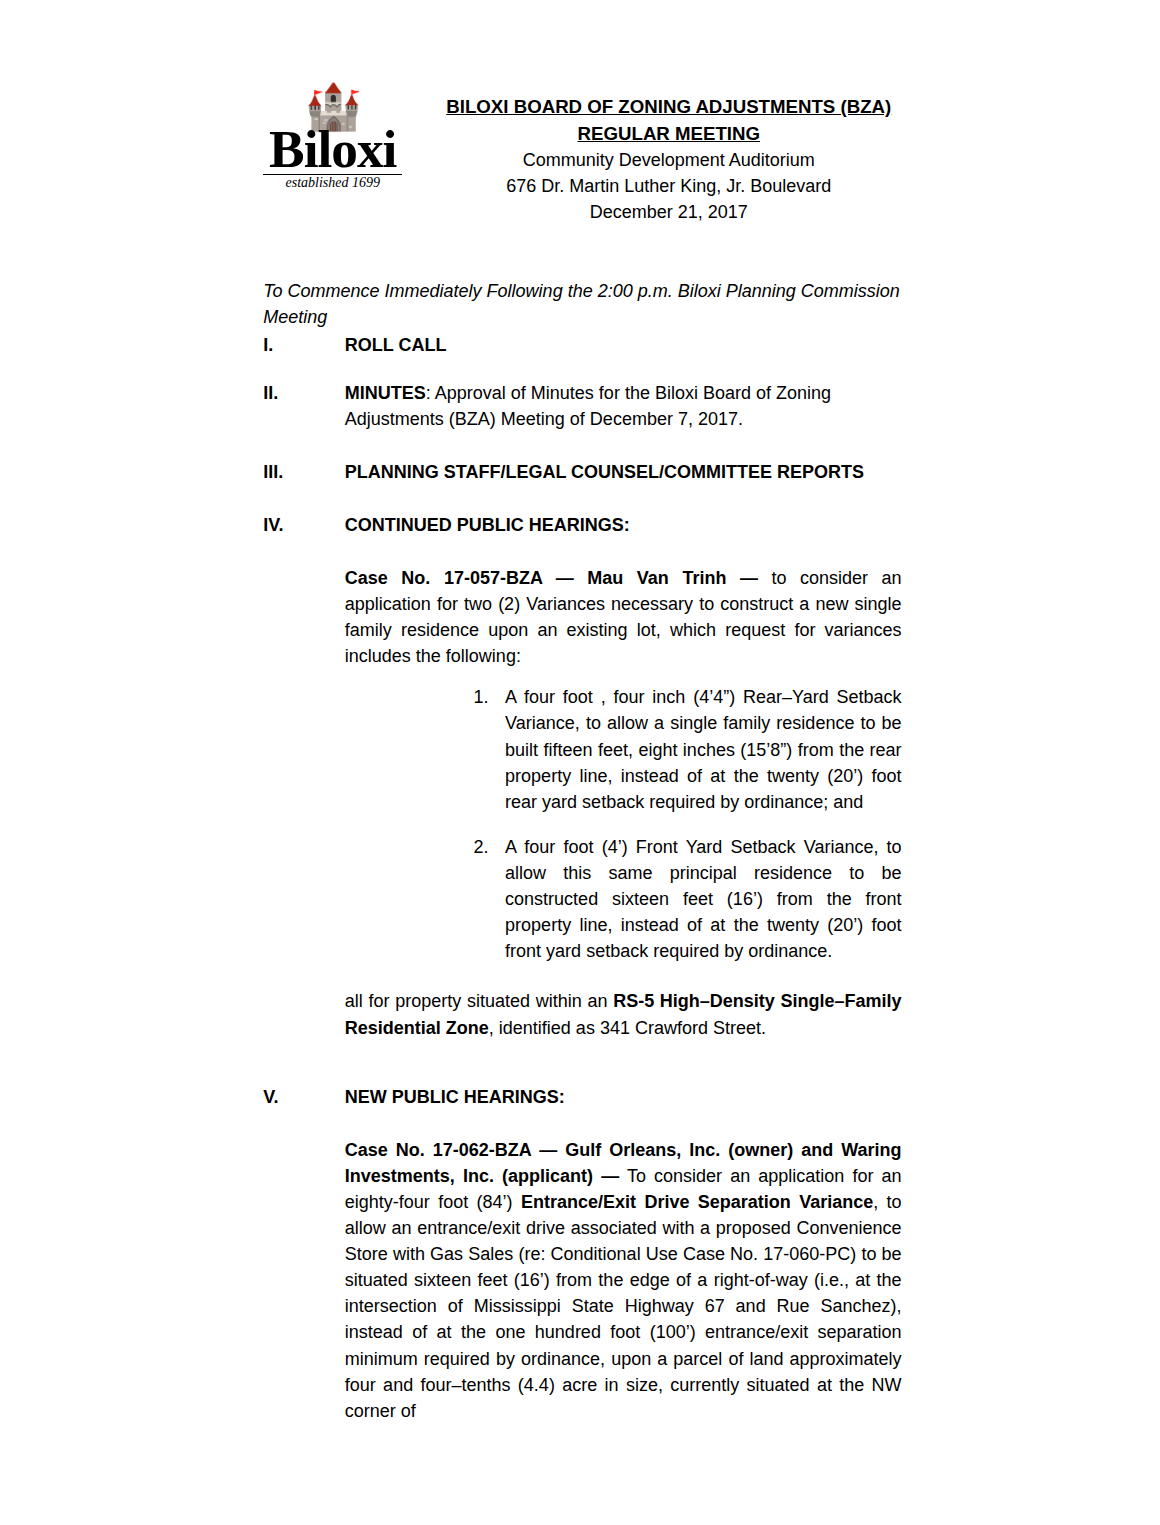🏰 Biloxi established 1699
BILOXI BOARD OF ZONING ADJUSTMENTS (BZA)
REGULAR MEETING
Community Development Auditorium
676 Dr. Martin Luther King, Jr. Boulevard
December 21, 2017
To Commence Immediately Following the 2:00 p.m. Biloxi Planning Commission Meeting
I.
ROLL CALL
II.
MINUTES: Approval of Minutes for the Biloxi Board of Zoning Adjustments (BZA) Meeting of December 7, 2017.
III.
PLANNING STAFF/LEGAL COUNSEL/COMMITTEE REPORTS
IV.
CONTINUED PUBLIC HEARINGS:
Case No. 17-057-BZA — Mau Van Trinh — to consider an application for two (2) Variances necessary to construct a new single family residence upon an existing lot, which request for variances includes the following:
A four foot , four inch (4’4”) Rear–Yard Setback Variance, to allow a single family residence to be built fifteen feet, eight inches (15’8”) from the rear property line, instead of at the twenty (20’) foot rear yard setback required by ordinance; and
A four foot (4’) Front Yard Setback Variance, to allow this same principal residence to be constructed sixteen feet (16’) from the front property line, instead of at the twenty (20’) foot front yard setback required by ordinance.
all for property situated within an RS-5 High–Density Single–Family Residential Zone, identified as 341 Crawford Street.
V.
NEW PUBLIC HEARINGS:
Case No. 17-062-BZA — Gulf Orleans, Inc. (owner) and Waring Investments, Inc. (applicant) — To consider an application for an eighty-four foot (84’) Entrance/Exit Drive Separation Variance, to allow an entrance/exit drive associated with a proposed Convenience Store with Gas Sales (re: Conditional Use Case No. 17-060-PC) to be situated sixteen feet (16’) from the edge of a right-of-way (i.e., at the intersection of Mississippi State Highway 67 and Rue Sanchez), instead of at the one hundred foot (100’) entrance/exit separation minimum required by ordinance, upon a parcel of land approximately four and four–tenths (4.4) acre in size, currently situated at the NW corner of